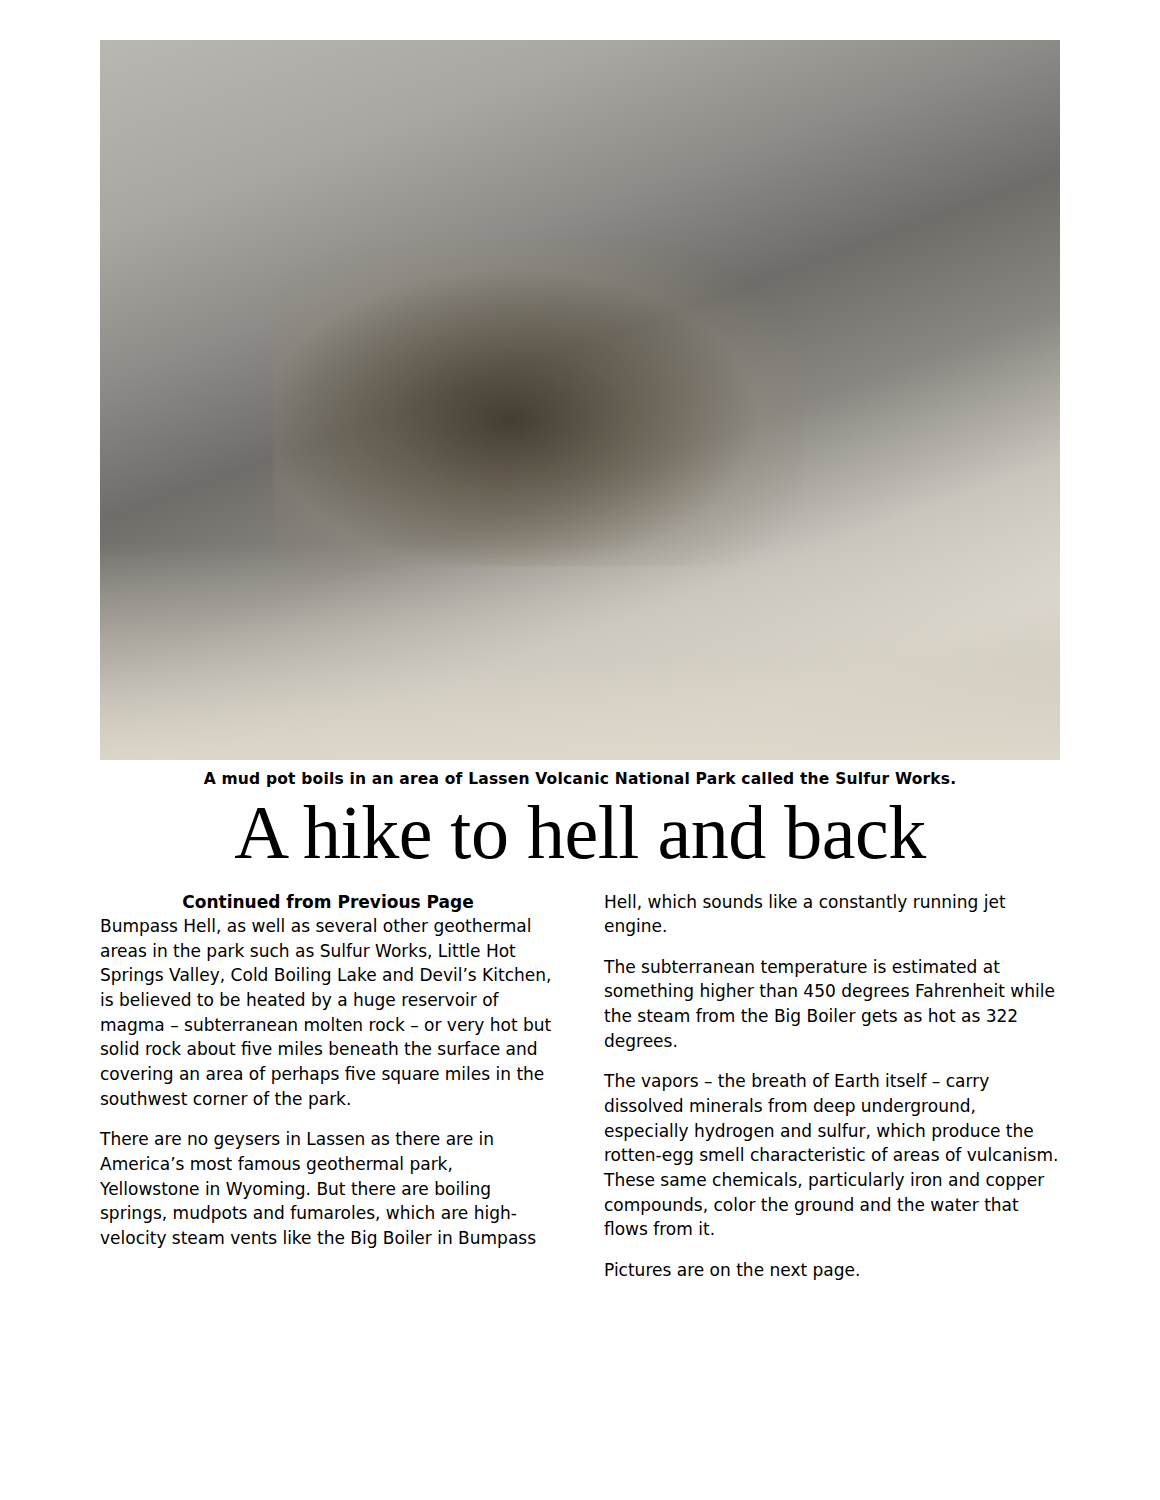A mud pot boils in an area of Lassen Volcanic National Park called the Sulfur Works.
A hike to hell and back
Continued from Previous Page Bumpass Hell, as well as several other geothermal areas in the park such as Sulfur Works, Little Hot Springs Valley, Cold Boiling Lake and Devil’s Kitchen, is believed to be heated by a huge reservoir of magma – subterranean molten rock – or very hot but solid rock about five miles beneath the surface and covering an area of perhaps five square miles in the southwest corner of the park.
There are no geysers in Lassen as there are in America’s most famous geothermal park, Yellowstone in Wyoming. But there are boiling springs, mudpots and fumaroles, which are high-velocity steam vents like the Big Boiler in Bumpass Hell, which sounds like a constantly running jet engine.
The subterranean temperature is estimated at something higher than 450 degrees Fahrenheit while the steam from the Big Boiler gets as hot as 322 degrees.
The vapors – the breath of Earth itself – carry dissolved minerals from deep underground, especially hydrogen and sulfur, which produce the rotten-egg smell characteristic of areas of vulcanism. These same chemicals, particularly iron and copper compounds, color the ground and the water that flows from it.
Pictures are on the next page.